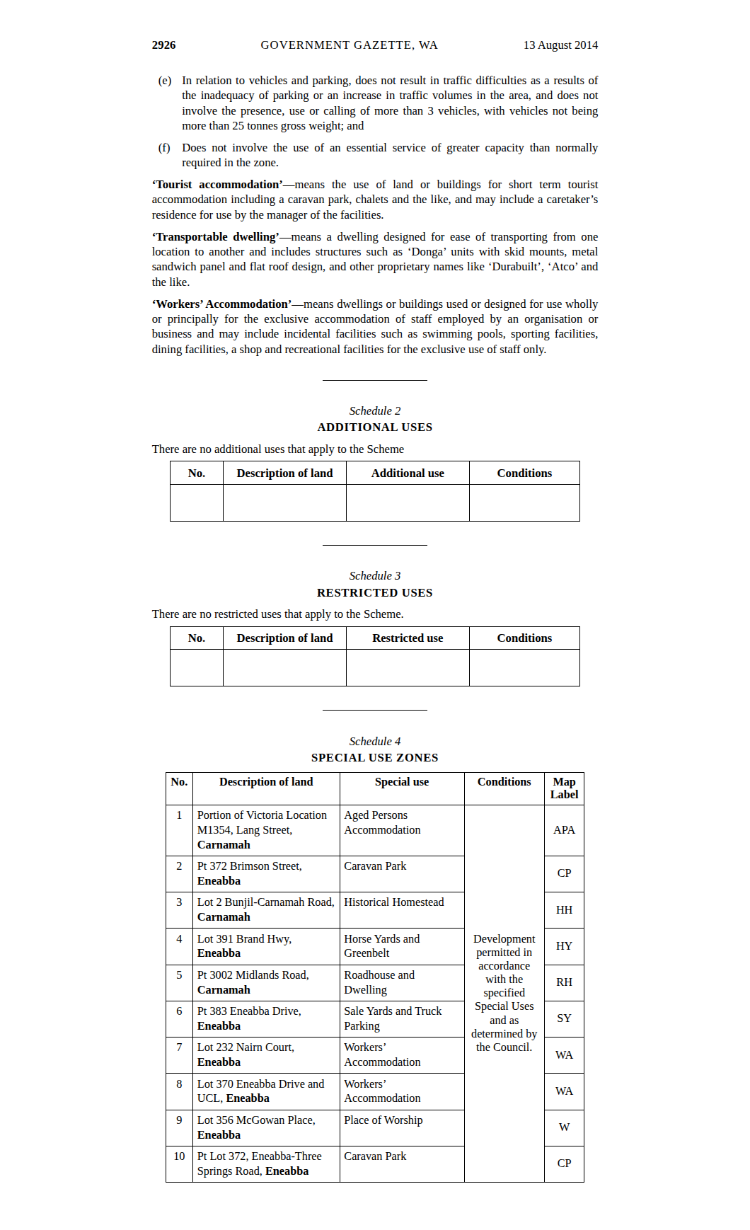2926 GOVERNMENT GAZETTE, WA 13 August 2014
(e) In relation to vehicles and parking, does not result in traffic difficulties as a results of the inadequacy of parking or an increase in traffic volumes in the area, and does not involve the presence, use or calling of more than 3 vehicles, with vehicles not being more than 25 tonnes gross weight; and
(f) Does not involve the use of an essential service of greater capacity than normally required in the zone.
‘Tourist accommodation’—means the use of land or buildings for short term tourist accommodation including a caravan park, chalets and the like, and may include a caretaker’s residence for use by the manager of the facilities.
‘Transportable dwelling’—means a dwelling designed for ease of transporting from one location to another and includes structures such as ‘Donga’ units with skid mounts, metal sandwich panel and flat roof design, and other proprietary names like ‘Durabuilt’, ‘Atco’ and the like.
‘Workers’ Accommodation’—means dwellings or buildings used or designed for use wholly or principally for the exclusive accommodation of staff employed by an organisation or business and may include incidental facilities such as swimming pools, sporting facilities, dining facilities, a shop and recreational facilities for the exclusive use of staff only.
Schedule 2
ADDITIONAL USES
There are no additional uses that apply to the Scheme
| No. | Description of land | Additional use | Conditions |
| --- | --- | --- | --- |
Schedule 3
RESTRICTED USES
There are no restricted uses that apply to the Scheme.
| No. | Description of land | Restricted use | Conditions |
| --- | --- | --- | --- |
Schedule 4
SPECIAL USE ZONES
| No. | Description of land | Special use | Conditions | Map Label |
| --- | --- | --- | --- | --- |
| 1 | Portion of Victoria Location M1354, Lang Street, Carnamah | Aged Persons Accommodation | Development permitted in accordance with the specified Special Uses and as determined by the Council. | APA |
| 2 | Pt 372 Brimson Street, Eneabba | Caravan Park | CP |
| 3 | Lot 2 Bunjil-Carnamah Road, Carnamah | Historical Homestead | HH |
| 4 | Lot 391 Brand Hwy, Eneabba | Horse Yards and Greenbelt | HY |
| 5 | Pt 3002 Midlands Road, Carnamah | Roadhouse and Dwelling | RH |
| 6 | Pt 383 Eneabba Drive, Eneabba | Sale Yards and Truck Parking | SY |
| 7 | Lot 232 Nairn Court, Eneabba | Workers’ Accommodation | WA |
| 8 | Lot 370 Eneabba Drive and UCL, Eneabba | Workers’ Accommodation | WA |
| 9 | Lot 356 McGowan Place, Eneabba | Place of Worship | W |
| 10 | Pt Lot 372, Eneabba-Three Springs Road, Eneabba | Caravan Park | CP |